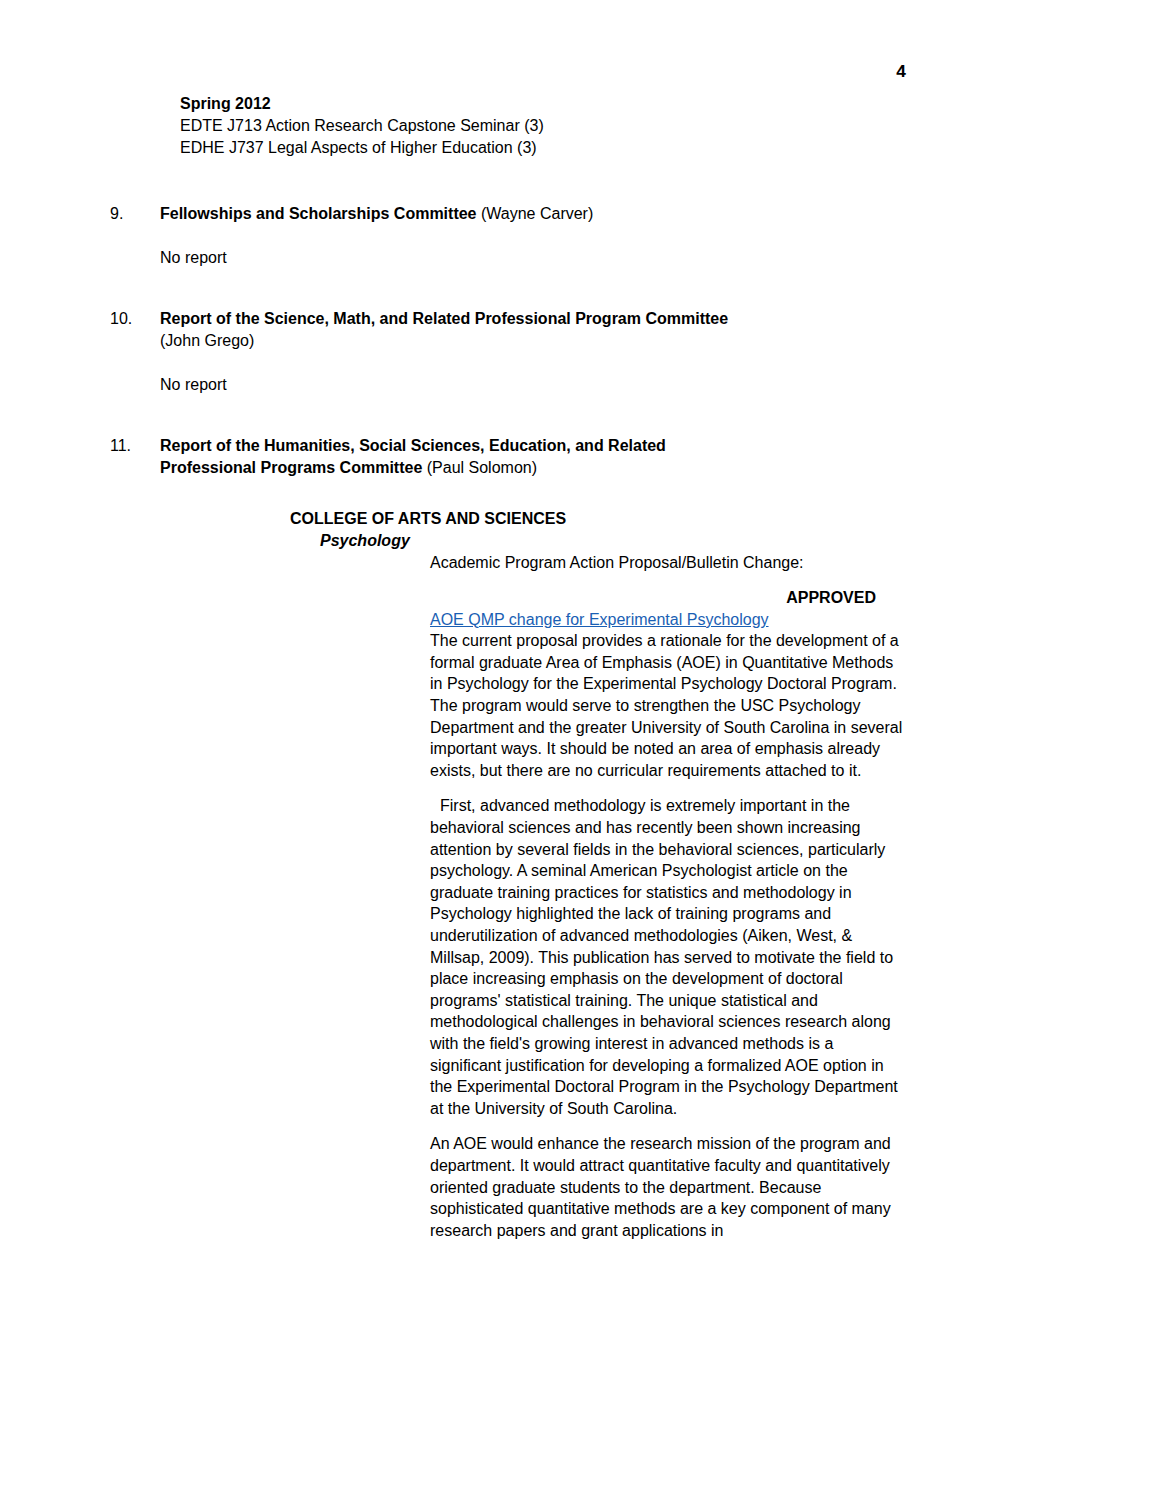4
Spring 2012
EDTE J713 Action Research Capstone Seminar (3)
EDHE J737 Legal Aspects of Higher Education (3)
9.
Fellowships and Scholarships Committee (Wayne Carver)
No report
10.
Report of the Science, Math, and Related Professional Program Committee
(John Grego)
No report
11.
Report of the Humanities, Social Sciences, Education, and Related
Professional Programs Committee (Paul Solomon)
COLLEGE OF ARTS AND SCIENCES
Psychology
Academic Program Action Proposal/Bulletin Change:
APPROVED
AOE QMP change for Experimental Psychology
The current proposal provides a rationale for the development of a formal graduate Area of Emphasis (AOE) in Quantitative Methods in Psychology for the Experimental Psychology Doctoral Program. The program would serve to strengthen the USC Psychology Department and the greater University of South Carolina in several important ways. It should be noted an area of emphasis already exists, but there are no curricular requirements attached to it.
First, advanced methodology is extremely important in the behavioral sciences and has recently been shown increasing attention by several fields in the behavioral sciences, particularly psychology. A seminal American Psychologist article on the graduate training practices for statistics and methodology in Psychology highlighted the lack of training programs and underutilization of advanced methodologies (Aiken, West, & Millsap, 2009). This publication has served to motivate the field to place increasing emphasis on the development of doctoral programs' statistical training. The unique statistical and methodological challenges in behavioral sciences research along with the field's growing interest in advanced methods is a significant justification for developing a formalized AOE option in the Experimental Doctoral Program in the Psychology Department at the University of South Carolina.
An AOE would enhance the research mission of the program and department. It would attract quantitative faculty and quantitatively oriented graduate students to the department. Because sophisticated quantitative methods are a key component of many research papers and grant applications in